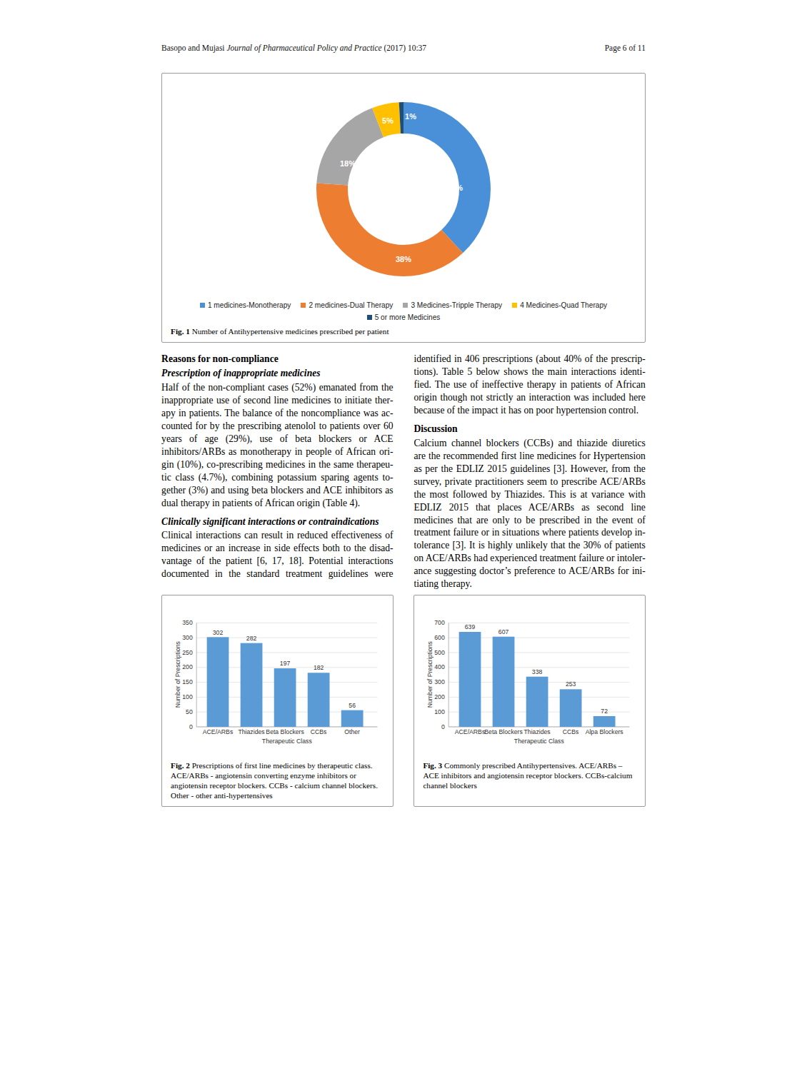Basopo and Mujasi Journal of Pharmaceutical Policy and Practice (2017) 10:37
Page 6 of 11
38% 38% 18% 5% 1%
1 medicines-Monotherapy 2 medicines-Dual Therapy 3 Medicines-Tripple Therapy 4 Medicines-Quad Therapy 5 or more Medicines
Fig. 1 Number of Antihypertensive medicines prescribed per patient
Reasons for non-compliance
Prescription of inappropriate medicines
Half of the non-compliant cases (52%) emanated from the inappropriate use of second line medicines to initiate therapy in patients. The balance of the noncompliance was accounted for by the prescribing atenolol to patients over 60 years of age (29%), use of beta blockers or ACE inhibitors/ARBs as monotherapy in people of African origin (10%), co-prescribing medicines in the same therapeutic class (4.7%), combining potassium sparing agents together (3%) and using beta blockers and ACE inhibitors as dual therapy in patients of African origin (Table 4).
Clinically significant interactions or contraindications
Clinical interactions can result in reduced effectiveness of medicines or an increase in side effects both to the disadvantage of the patient [6, 17, 18]. Potential interactions documented in the standard treatment guidelines were identified in 406 prescriptions (about 40% of the prescriptions). Table 5 below shows the main interactions identified. The use of ineffective therapy in patients of African origin though not strictly an interaction was included here because of the impact it has on poor hypertension control.
Discussion
Calcium channel blockers (CCBs) and thiazide diuretics are the recommended first line medicines for Hypertension as per the EDLIZ 2015 guidelines [3]. However, from the survey, private practitioners seem to prescribe ACE/ARBs the most followed by Thiazides. This is at variance with EDLIZ 2015 that places ACE/ARBs as second line medicines that are only to be prescribed in the event of treatment failure or in situations where patients develop intolerance [3]. It is highly unlikely that the 30% of patients on ACE/ARBs had experienced treatment failure or intolerance suggesting doctor’s preference to ACE/ARBs for initiating therapy.
350 300 250 200 150 100 50 0 302 282 197 182 56 ACE/ARBs Thiazides Beta Blockers CCBs Other Therapeutic Class Number of Prescriptions
Fig. 2 Prescriptions of first line medicines by therapeutic class. ACE/ARBs - angiotensin converting enzyme inhibitors or angiotensin receptor blockers. CCBs - calcium channel blockers. Other - other anti-hypertensives
700 600 500 400 300 200 100 0 639 607 338 253 72 ACE/ARBs Beta Blockers Thiazides CCBs Alpa Blockers Therapeutic Class Number of Prescriptions
Fig. 3 Commonly prescribed Antihypertensives. ACE/ARBs – ACE inhibitors and angiotensin receptor blockers. CCBs-calcium channel blockers